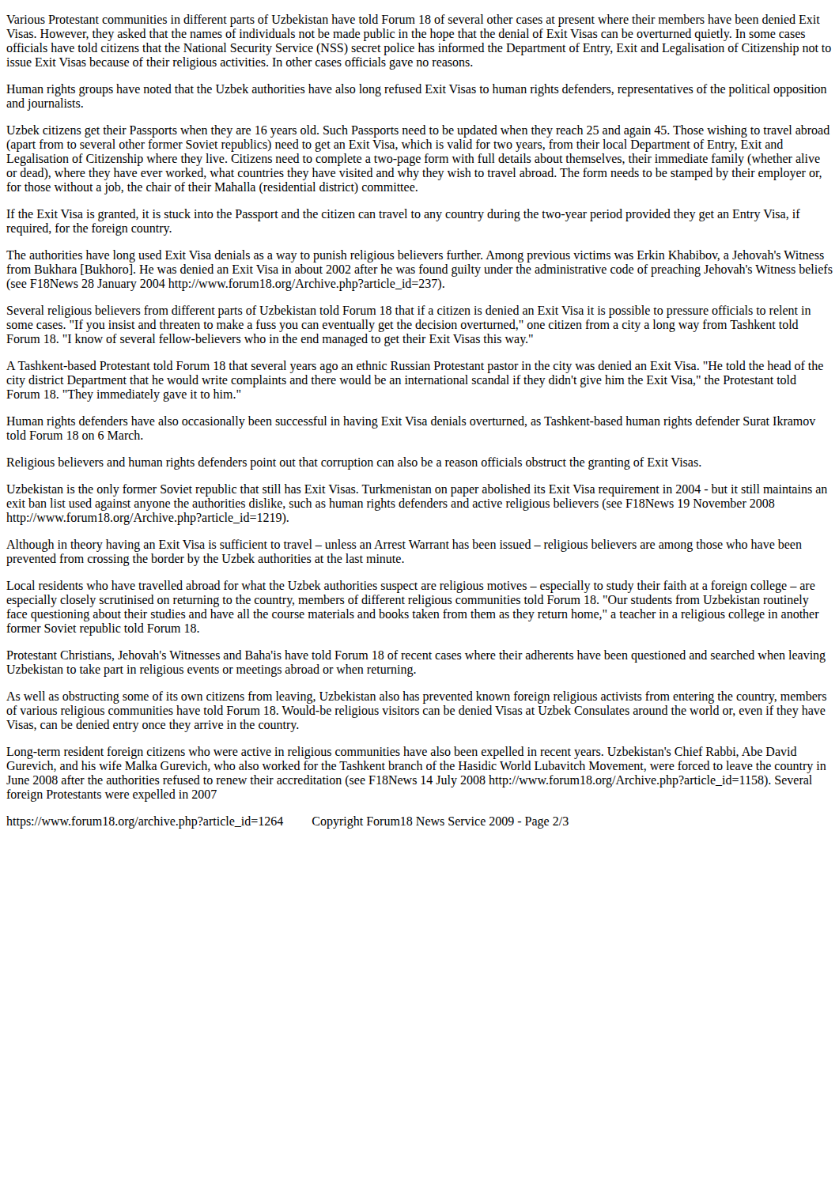Various Protestant communities in different parts of Uzbekistan have told Forum 18 of several other cases at present where their members have been denied Exit Visas. However, they asked that the names of individuals not be made public in the hope that the denial of Exit Visas can be overturned quietly. In some cases officials have told citizens that the National Security Service (NSS) secret police has informed the Department of Entry, Exit and Legalisation of Citizenship not to issue Exit Visas because of their religious activities. In other cases officials gave no reasons.
Human rights groups have noted that the Uzbek authorities have also long refused Exit Visas to human rights defenders, representatives of the political opposition and journalists.
Uzbek citizens get their Passports when they are 16 years old. Such Passports need to be updated when they reach 25 and again 45. Those wishing to travel abroad (apart from to several other former Soviet republics) need to get an Exit Visa, which is valid for two years, from their local Department of Entry, Exit and Legalisation of Citizenship where they live. Citizens need to complete a two-page form with full details about themselves, their immediate family (whether alive or dead), where they have ever worked, what countries they have visited and why they wish to travel abroad. The form needs to be stamped by their employer or, for those without a job, the chair of their Mahalla (residential district) committee.
If the Exit Visa is granted, it is stuck into the Passport and the citizen can travel to any country during the two-year period provided they get an Entry Visa, if required, for the foreign country.
The authorities have long used Exit Visa denials as a way to punish religious believers further. Among previous victims was Erkin Khabibov, a Jehovah's Witness from Bukhara [Bukhoro]. He was denied an Exit Visa in about 2002 after he was found guilty under the administrative code of preaching Jehovah's Witness beliefs (see F18News 28 January 2004 http://www.forum18.org/Archive.php?article_id=237).
Several religious believers from different parts of Uzbekistan told Forum 18 that if a citizen is denied an Exit Visa it is possible to pressure officials to relent in some cases. "If you insist and threaten to make a fuss you can eventually get the decision overturned," one citizen from a city a long way from Tashkent told Forum 18. "I know of several fellow-believers who in the end managed to get their Exit Visas this way."
A Tashkent-based Protestant told Forum 18 that several years ago an ethnic Russian Protestant pastor in the city was denied an Exit Visa. "He told the head of the city district Department that he would write complaints and there would be an international scandal if they didn't give him the Exit Visa," the Protestant told Forum 18. "They immediately gave it to him."
Human rights defenders have also occasionally been successful in having Exit Visa denials overturned, as Tashkent-based human rights defender Surat Ikramov told Forum 18 on 6 March.
Religious believers and human rights defenders point out that corruption can also be a reason officials obstruct the granting of Exit Visas.
Uzbekistan is the only former Soviet republic that still has Exit Visas. Turkmenistan on paper abolished its Exit Visa requirement in 2004 - but it still maintains an exit ban list used against anyone the authorities dislike, such as human rights defenders and active religious believers (see F18News 19 November 2008 http://www.forum18.org/Archive.php?article_id=1219).
Although in theory having an Exit Visa is sufficient to travel – unless an Arrest Warrant has been issued – religious believers are among those who have been prevented from crossing the border by the Uzbek authorities at the last minute.
Local residents who have travelled abroad for what the Uzbek authorities suspect are religious motives – especially to study their faith at a foreign college – are especially closely scrutinised on returning to the country, members of different religious communities told Forum 18. "Our students from Uzbekistan routinely face questioning about their studies and have all the course materials and books taken from them as they return home," a teacher in a religious college in another former Soviet republic told Forum 18.
Protestant Christians, Jehovah's Witnesses and Baha'is have told Forum 18 of recent cases where their adherents have been questioned and searched when leaving Uzbekistan to take part in religious events or meetings abroad or when returning.
As well as obstructing some of its own citizens from leaving, Uzbekistan also has prevented known foreign religious activists from entering the country, members of various religious communities have told Forum 18. Would-be religious visitors can be denied Visas at Uzbek Consulates around the world or, even if they have Visas, can be denied entry once they arrive in the country.
Long-term resident foreign citizens who were active in religious communities have also been expelled in recent years. Uzbekistan's Chief Rabbi, Abe David Gurevich, and his wife Malka Gurevich, who also worked for the Tashkent branch of the Hasidic World Lubavitch Movement, were forced to leave the country in June 2008 after the authorities refused to renew their accreditation (see F18News 14 July 2008 http://www.forum18.org/Archive.php?article_id=1158). Several foreign Protestants were expelled in 2007
https://www.forum18.org/archive.php?article_id=1264 Copyright Forum18 News Service 2009 - Page 2/3